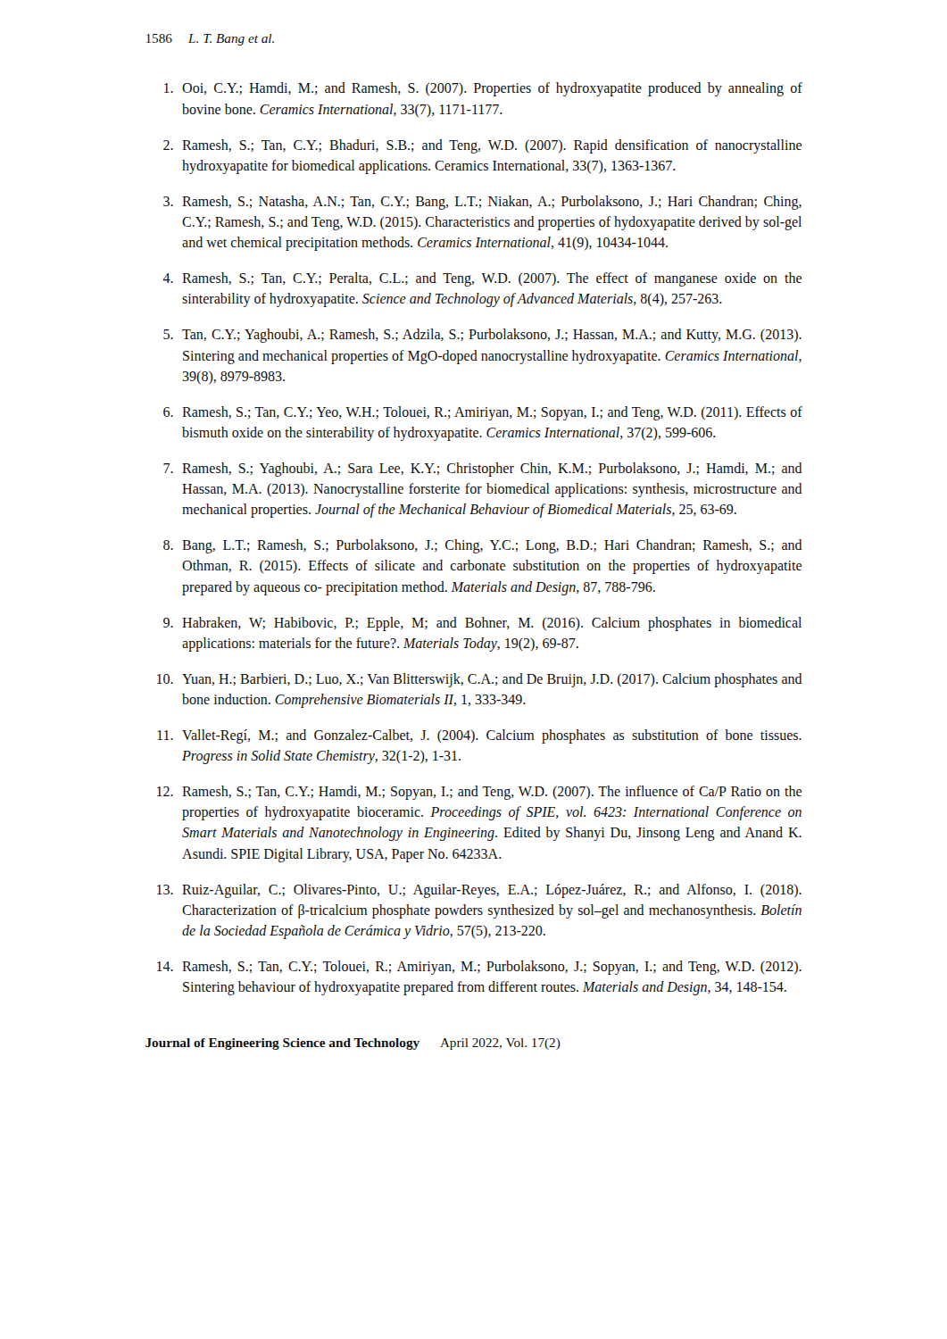1586 L. T. Bang et al.
Ooi, C.Y.; Hamdi, M.; and Ramesh, S. (2007). Properties of hydroxyapatite produced by annealing of bovine bone. Ceramics International, 33(7), 1171-1177.
Ramesh, S.; Tan, C.Y.; Bhaduri, S.B.; and Teng, W.D. (2007). Rapid densification of nanocrystalline hydroxyapatite for biomedical applications. Ceramics International, 33(7), 1363-1367.
Ramesh, S.; Natasha, A.N.; Tan, C.Y.; Bang, L.T.; Niakan, A.; Purbolaksono, J.; Hari Chandran; Ching, C.Y.; Ramesh, S.; and Teng, W.D. (2015). Characteristics and properties of hydoxyapatite derived by sol-gel and wet chemical precipitation methods. Ceramics International, 41(9), 10434-1044.
Ramesh, S.; Tan, C.Y.; Peralta, C.L.; and Teng, W.D. (2007). The effect of manganese oxide on the sinterability of hydroxyapatite. Science and Technology of Advanced Materials, 8(4), 257-263.
Tan, C.Y.; Yaghoubi, A.; Ramesh, S.; Adzila, S.; Purbolaksono, J.; Hassan, M.A.; and Kutty, M.G. (2013). Sintering and mechanical properties of MgO-doped nanocrystalline hydroxyapatite. Ceramics International, 39(8), 8979-8983.
Ramesh, S.; Tan, C.Y.; Yeo, W.H.; Tolouei, R.; Amiriyan, M.; Sopyan, I.; and Teng, W.D. (2011). Effects of bismuth oxide on the sinterability of hydroxyapatite. Ceramics International, 37(2), 599-606.
Ramesh, S.; Yaghoubi, A.; Sara Lee, K.Y.; Christopher Chin, K.M.; Purbolaksono, J.; Hamdi, M.; and Hassan, M.A. (2013). Nanocrystalline forsterite for biomedical applications: synthesis, microstructure and mechanical properties. Journal of the Mechanical Behaviour of Biomedical Materials, 25, 63-69.
Bang, L.T.; Ramesh, S.; Purbolaksono, J.; Ching, Y.C.; Long, B.D.; Hari Chandran; Ramesh, S.; and Othman, R. (2015). Effects of silicate and carbonate substitution on the properties of hydroxyapatite prepared by aqueous co- precipitation method. Materials and Design, 87, 788-796.
Habraken, W; Habibovic, P.; Epple, M; and Bohner, M. (2016). Calcium phosphates in biomedical applications: materials for the future?. Materials Today, 19(2), 69-87.
Yuan, H.; Barbieri, D.; Luo, X.; Van Blitterswijk, C.A.; and De Bruijn, J.D. (2017). Calcium phosphates and bone induction. Comprehensive Biomaterials II, 1, 333-349.
Vallet-Regí, M.; and Gonzalez-Calbet, J. (2004). Calcium phosphates as substitution of bone tissues. Progress in Solid State Chemistry, 32(1-2), 1-31.
Ramesh, S.; Tan, C.Y.; Hamdi, M.; Sopyan, I.; and Teng, W.D. (2007). The influence of Ca/P Ratio on the properties of hydroxyapatite bioceramic. Proceedings of SPIE, vol. 6423: International Conference on Smart Materials and Nanotechnology in Engineering. Edited by Shanyi Du, Jinsong Leng and Anand K. Asundi. SPIE Digital Library, USA, Paper No. 64233A.
Ruiz-Aguilar, C.; Olivares-Pinto, U.; Aguilar-Reyes, E.A.; López-Juárez, R.; and Alfonso, I. (2018). Characterization of β-tricalcium phosphate powders synthesized by sol–gel and mechanosynthesis. Boletín de la Sociedad Española de Cerámica y Vidrio, 57(5), 213-220.
Ramesh, S.; Tan, C.Y.; Tolouei, R.; Amiriyan, M.; Purbolaksono, J.; Sopyan, I.; and Teng, W.D. (2012). Sintering behaviour of hydroxyapatite prepared from different routes. Materials and Design, 34, 148-154.
Journal of Engineering Science and Technology April 2022, Vol. 17(2)